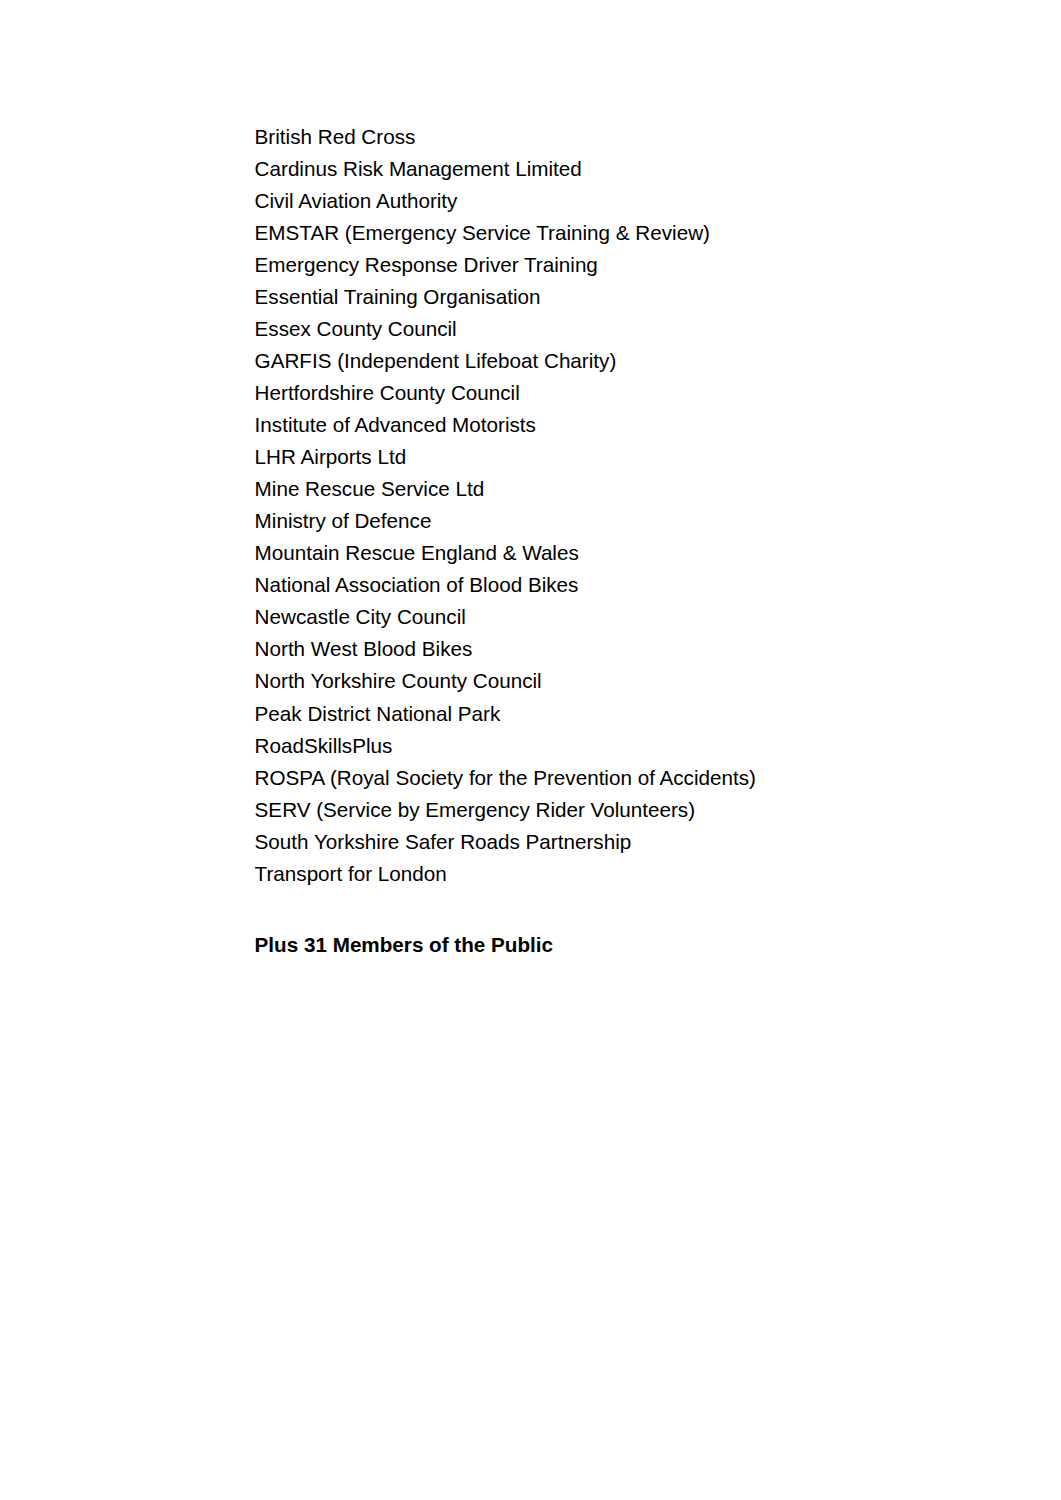British Red Cross
Cardinus Risk Management Limited
Civil Aviation Authority
EMSTAR (Emergency Service Training & Review)
Emergency Response Driver Training
Essential Training Organisation
Essex County Council
GARFIS (Independent Lifeboat Charity)
Hertfordshire County Council
Institute of Advanced Motorists
LHR Airports Ltd
Mine Rescue Service Ltd
Ministry of Defence
Mountain Rescue England & Wales
National Association of Blood Bikes
Newcastle City Council
North West Blood Bikes
North Yorkshire County Council
Peak District National Park
RoadSkillsPlus
ROSPA (Royal Society for the Prevention of Accidents)
SERV (Service by Emergency Rider Volunteers)
South Yorkshire Safer Roads Partnership
Transport for London
Plus 31 Members of the Public